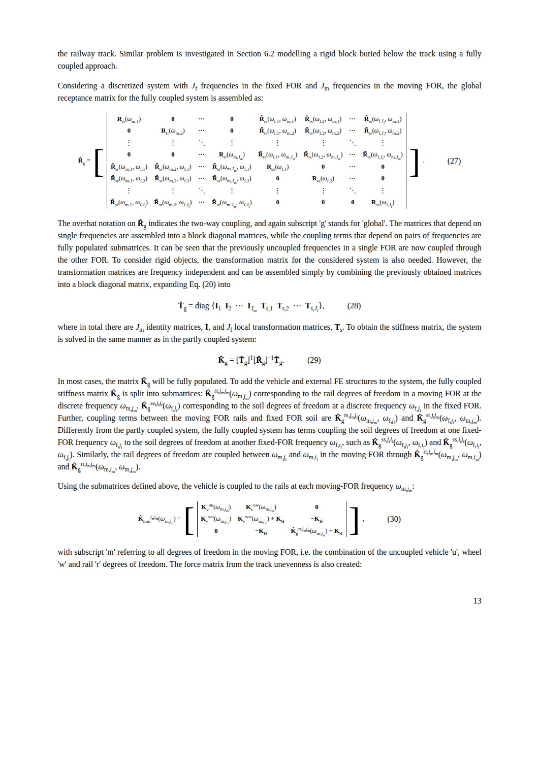the railway track. Similar problem is investigated in Section 6.2 modelling a rigid block buried below the track using a fully coupled approach.
Considering a discretized system with Jf frequencies in the fixed FOR and Jm frequencies in the moving FOR, the global receptance matrix for the fully coupled system is assembled as:
R̂g = [
| R rr ( ω m,1 ) | 0 | ⋯ | 0 | R̃ rs ( ω f,1 , ω m,1 ) | R̃ rs ( ω f,2 , ω m,1 ) | ⋯ | R̃ rs ( ω f, J f , ω m,1 ) |
| 0 | R rr ( ω m,2 ) | ⋯ | 0 | R̃ rs ( ω f,1 , ω m,2 ) | R̃ rs ( ω f,2 , ω m,2 ) | ⋯ | R̃ rs ( ω f, J f , ω m,2 ) |
| ⋮ | ⋮ | ⋱ | ⋮ | ⋮ | ⋮ | ⋱ | ⋮ |
| 0 | 0 | ⋯ | R rr ( ω m, J m ) | R̃ rs ( ω f,1 , ω m, J m ) | R̃ rs ( ω f,2 , ω m, J m ) | ⋯ | R̃ rs ( ω f, J f , ω m, J m ) |
| R̃ sr ( ω m,1 , ω f,1 ) | R̃ sr ( ω m,2 , ω f,1 ) | ⋯ | R̃ sr ( ω m, J m , ω f,1 ) | R ss ( ω f,1 ) | 0 | ⋯ | 0 |
| R̃ sr ( ω m,1 , ω f,2 ) | R̃ sr ( ω m,2 , ω f,2 ) | ⋯ | R̃ sr ( ω m, J m , ω f,2 ) | 0 | R ss ( ω f,2 ) | ⋯ | 0 |
| ⋮ | ⋮ | ⋱ | ⋮ | ⋮ | ⋮ | ⋱ | ⋮ |
| R̃ sr ( ω m,1 , ω f, J f ) | R̃ sr ( ω m,2 , ω f, J f ) | ⋯ | R̃ sr ( ω m, J m , ω f, J f ) | 0 | 0 | 0 | R ss ( ω f, J f ) |
] .
(27)
The overhat notation on R̂g indicates the two-way coupling, and again subscript 'g' stands for 'global'. The matrices that depend on single frequencies are assembled into a block diagonal matrices, while the coupling terms that depend on pairs of frequencies are fully populated submatrices. It can be seen that the previously uncoupled frequencies in a single FOR are now coupled through the other FOR. To consider rigid objects, the transformation matrix for the considered system is also needed. However, the transformation matrices are frequency independent and can be assembled simply by combining the previously obtained matrices into a block diagonal matrix, expanding Eq. (20) into
T̂g = diag {I1 I2 ⋯ IJm Ts,1 Ts,2 ⋯ Ts,Jf},
(28)
where in total there are Jm identity matrices, I, and Jf local transformation matrices, Ts. To obtain the stiffness matrix, the system is solved in the same manner as in the partly coupled system:
K̂g = [T̂g]T[R̂g]−1T̂g.
(29)
In most cases, the matrix K̂g will be fully populated. To add the vehicle and external FE structures to the system, the fully coupled stiffness matrix K̂g is split into submatrices: K̂grr,jmjm(ωm,jm) corresponding to the rail degrees of freedom in a moving FOR at the discrete frequency ωm,jm, K̂gss,jfjf(ωf,jf) corresponding to the soil degrees of freedom at a discrete frequency ωf,jf in the fixed FOR. Further, coupling terms between the moving FOR rails and fixed FOR soil are K̂grs,jmjf(ωm,jm, ωf,jf) and K̂gsr,jfjm(ωf,jf, ωm,jm). Differently from the partly coupled system, the fully coupled system has terms coupling the soil degrees of freedom at one fixed-FOR frequency ωf,jf to the soil degrees of freedom at another fixed-FOR frequency ωf,if, such as K̂gss,jfif(ωf,jf, ωf,if) and K̂gss,ifjf(ωf,if, ωf,jf). Similarly, the rail degrees of freedom are coupled between ωm,jf and ωm,if in the moving FOR through K̂grr,jmim(ωm,jm, ωm,im) and K̂grr,imjm(ωm,im, ωm,jm).
Using the submatrices defined above, the vehicle is coupled to the rails at each moving-FOR frequency ωm,jm:
K̂mmjmjm(ωm,jm) = [
| K v uu ( ω m, j m ) | K v uw ( ω m, j m ) | 0 |
| K v wu ( ω m, j m ) | K v ww ( ω m, j m ) + K H | − K H |
| 0 | − K H | K̂ g rr, j m j m ( ω m, j m ) + K H |
] ,
(30)
with subscript 'm' referring to all degrees of freedom in the moving FOR, i.e. the combination of the uncoupled vehicle 'u', wheel 'w' and rail 'r' degrees of freedom. The force matrix from the track unevenness is also created:
13